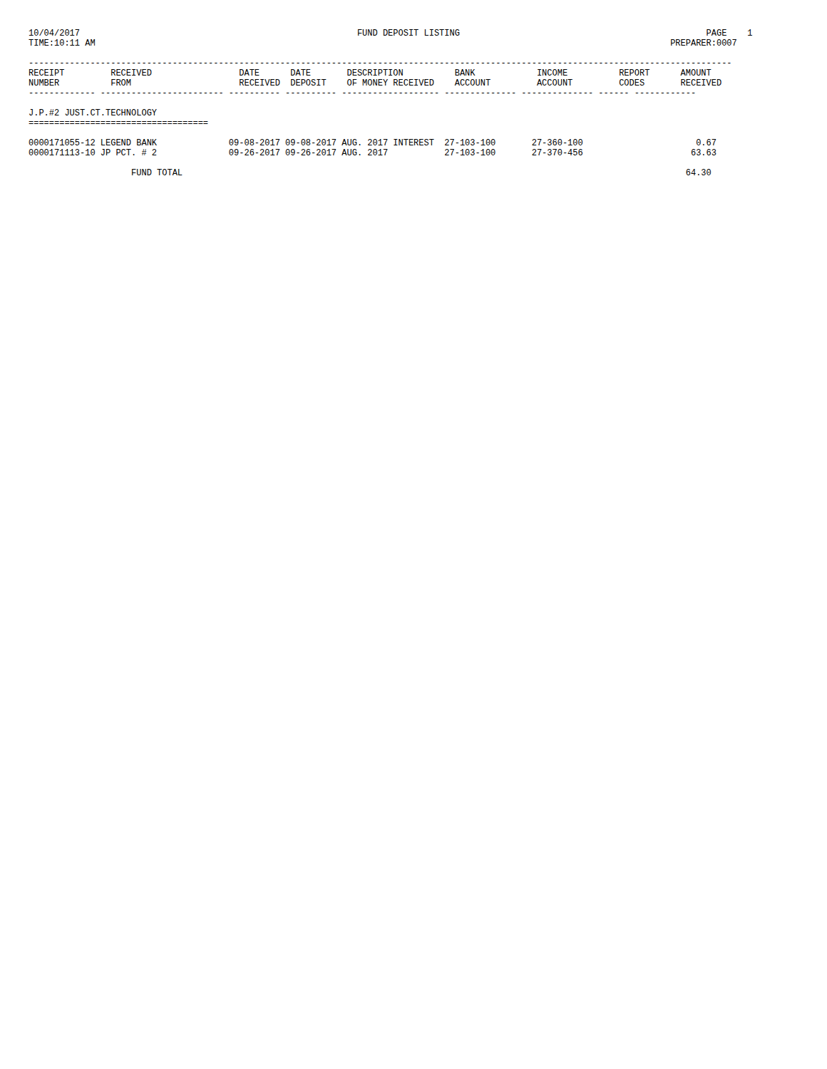10/04/2017                                                      FUND DEPOSIT LISTING                                                PAGE    1
TIME:10:11 AM                                                                                                                PREPARER:0007

-----------------------------------------------------------------------------------------------------------------------------------------
RECEIPT         RECEIVED                 DATE      DATE       DESCRIPTION          BANK            INCOME          REPORT      AMOUNT
NUMBER          FROM                     RECEIVED  DEPOSIT    OF MONEY RECEIVED    ACCOUNT         ACCOUNT         CODES       RECEIVED
------------- ------------------------ ---------- ---------- ------------------- -------------- -------------- ------ ------------

J.P.#2 JUST.CT.TECHNOLOGY
===================================

0000171055-12 LEGEND BANK              09-08-2017 09-08-2017 AUG. 2017 INTEREST  27-103-100       27-360-100                      0.67
0000171113-10 JP PCT. # 2              09-26-2017 09-26-2017 AUG. 2017           27-103-100       27-370-456                     63.63

                    FUND TOTAL                                                                                                  64.30